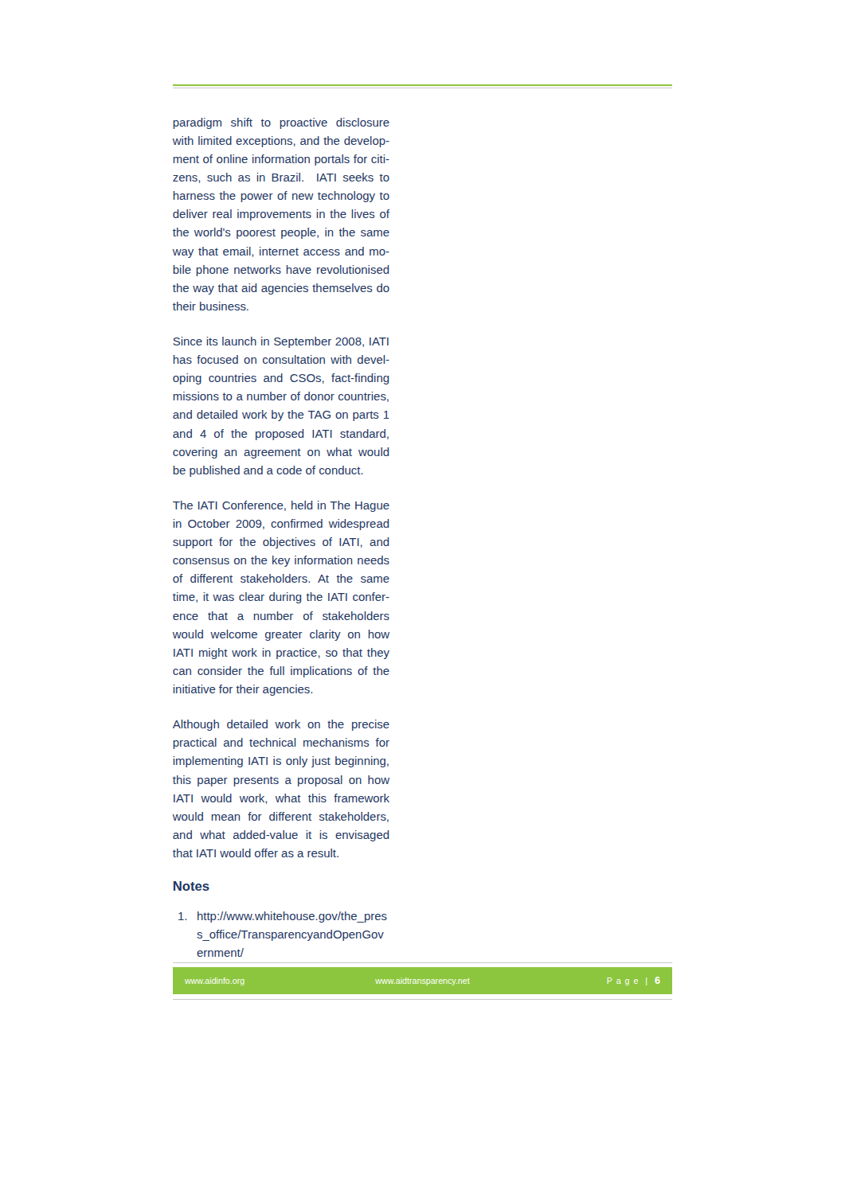paradigm shift to proactive disclosure with limited exceptions, and the development of online information portals for citizens, such as in Brazil. IATI seeks to harness the power of new technology to deliver real improvements in the lives of the world's poorest people, in the same way that email, internet access and mobile phone networks have revolutionised the way that aid agencies themselves do their business.
Since its launch in September 2008, IATI has focused on consultation with developing countries and CSOs, fact-finding missions to a number of donor countries, and detailed work by the TAG on parts 1 and 4 of the proposed IATI standard, covering an agreement on what would be published and a code of conduct.
The IATI Conference, held in The Hague in October 2009, confirmed widespread support for the objectives of IATI, and consensus on the key information needs of different stakeholders. At the same time, it was clear during the IATI conference that a number of stakeholders would welcome greater clarity on how IATI might work in practice, so that they can consider the full implications of the initiative for their agencies.
Although detailed work on the precise practical and technical mechanisms for implementing IATI is only just beginning, this paper presents a proposal on how IATI would work, what this framework would mean for different stakeholders, and what added-value it is envisaged that IATI would offer as a result.
Notes
http://www.whitehouse.gov/the_press_office/TransparencyandOpenGovernment/
www.aidinfo.org
www.aidtransparency.net
P a g e | 6